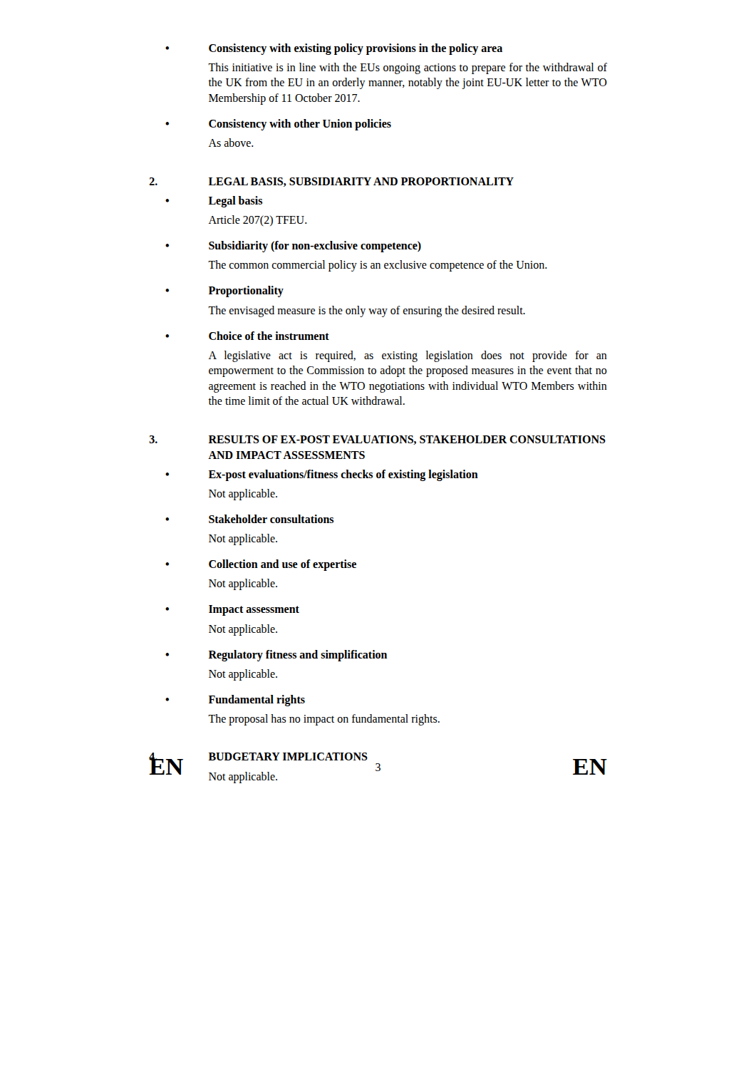•
Consistency with existing policy provisions in the policy area
This initiative is in line with the EUs ongoing actions to prepare for the withdrawal of the UK from the EU in an orderly manner, notably the joint EU-UK letter to the WTO Membership of 11 October 2017.
•
Consistency with other Union policies
As above.
2.
LEGAL BASIS, SUBSIDIARITY AND PROPORTIONALITY
•
Legal basis
Article 207(2) TFEU.
•
Subsidiarity (for non-exclusive competence)
The common commercial policy is an exclusive competence of the Union.
•
Proportionality
The envisaged measure is the only way of ensuring the desired result.
•
Choice of the instrument
A legislative act is required, as existing legislation does not provide for an empowerment to the Commission to adopt the proposed measures in the event that no agreement is reached in the WTO negotiations with individual WTO Members within the time limit of the actual UK withdrawal.
3.
RESULTS OF EX-POST EVALUATIONS, STAKEHOLDER CONSULTATIONS AND IMPACT ASSESSMENTS
•
Ex-post evaluations/fitness checks of existing legislation
Not applicable.
•
Stakeholder consultations
Not applicable.
•
Collection and use of expertise
Not applicable.
•
Impact assessment
Not applicable.
•
Regulatory fitness and simplification
Not applicable.
•
Fundamental rights
The proposal has no impact on fundamental rights.
4.
BUDGETARY IMPLICATIONS
Not applicable.
EN
3
EN